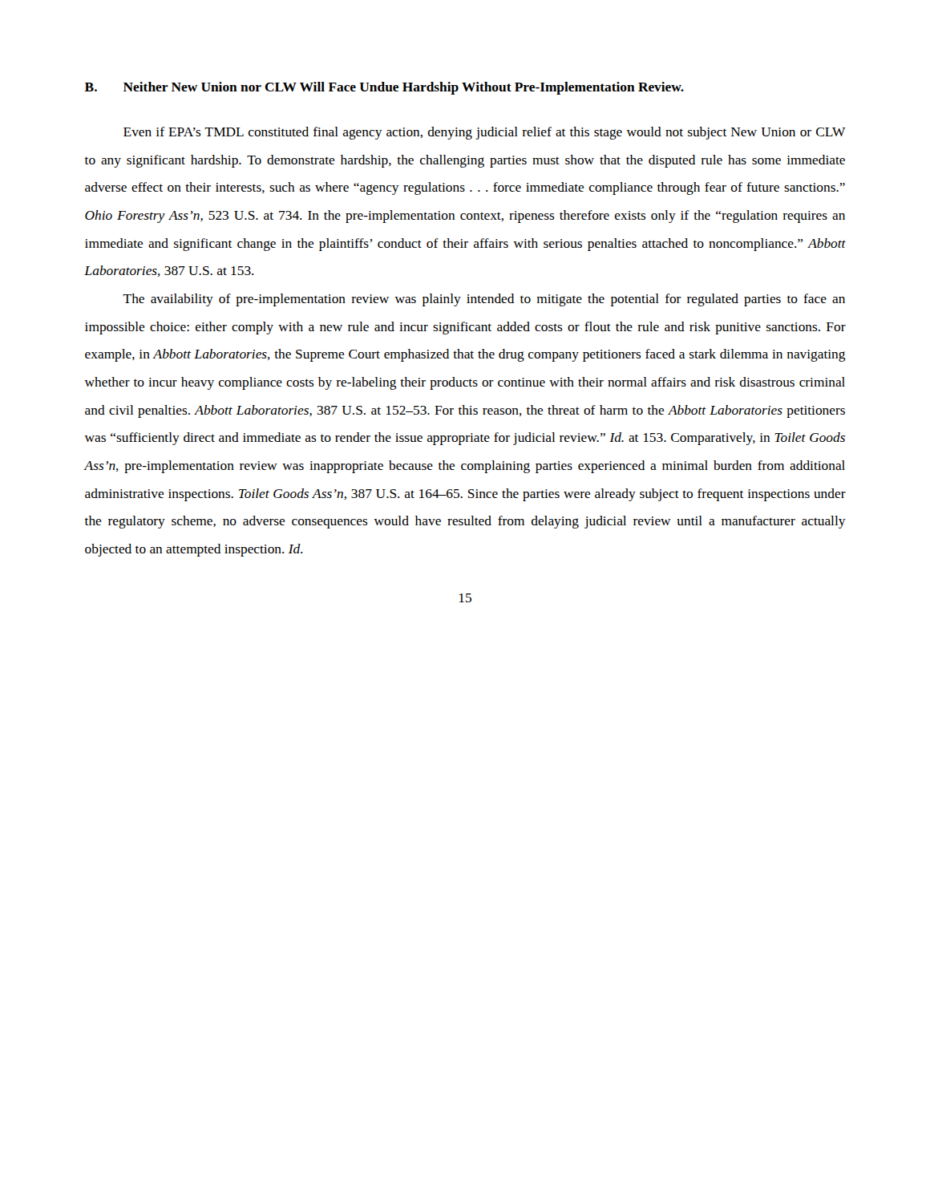B. Neither New Union nor CLW Will Face Undue Hardship Without Pre-Implementation Review.
Even if EPA’s TMDL constituted final agency action, denying judicial relief at this stage would not subject New Union or CLW to any significant hardship. To demonstrate hardship, the challenging parties must show that the disputed rule has some immediate adverse effect on their interests, such as where “agency regulations . . . force immediate compliance through fear of future sanctions.” Ohio Forestry Ass’n, 523 U.S. at 734. In the pre-implementation context, ripeness therefore exists only if the “regulation requires an immediate and significant change in the plaintiffs’ conduct of their affairs with serious penalties attached to noncompliance.” Abbott Laboratories, 387 U.S. at 153.
The availability of pre-implementation review was plainly intended to mitigate the potential for regulated parties to face an impossible choice: either comply with a new rule and incur significant added costs or flout the rule and risk punitive sanctions. For example, in Abbott Laboratories, the Supreme Court emphasized that the drug company petitioners faced a stark dilemma in navigating whether to incur heavy compliance costs by re-labeling their products or continue with their normal affairs and risk disastrous criminal and civil penalties. Abbott Laboratories, 387 U.S. at 152–53. For this reason, the threat of harm to the Abbott Laboratories petitioners was “sufficiently direct and immediate as to render the issue appropriate for judicial review.” Id. at 153. Comparatively, in Toilet Goods Ass’n, pre-implementation review was inappropriate because the complaining parties experienced a minimal burden from additional administrative inspections. Toilet Goods Ass’n, 387 U.S. at 164–65. Since the parties were already subject to frequent inspections under the regulatory scheme, no adverse consequences would have resulted from delaying judicial review until a manufacturer actually objected to an attempted inspection. Id.
15